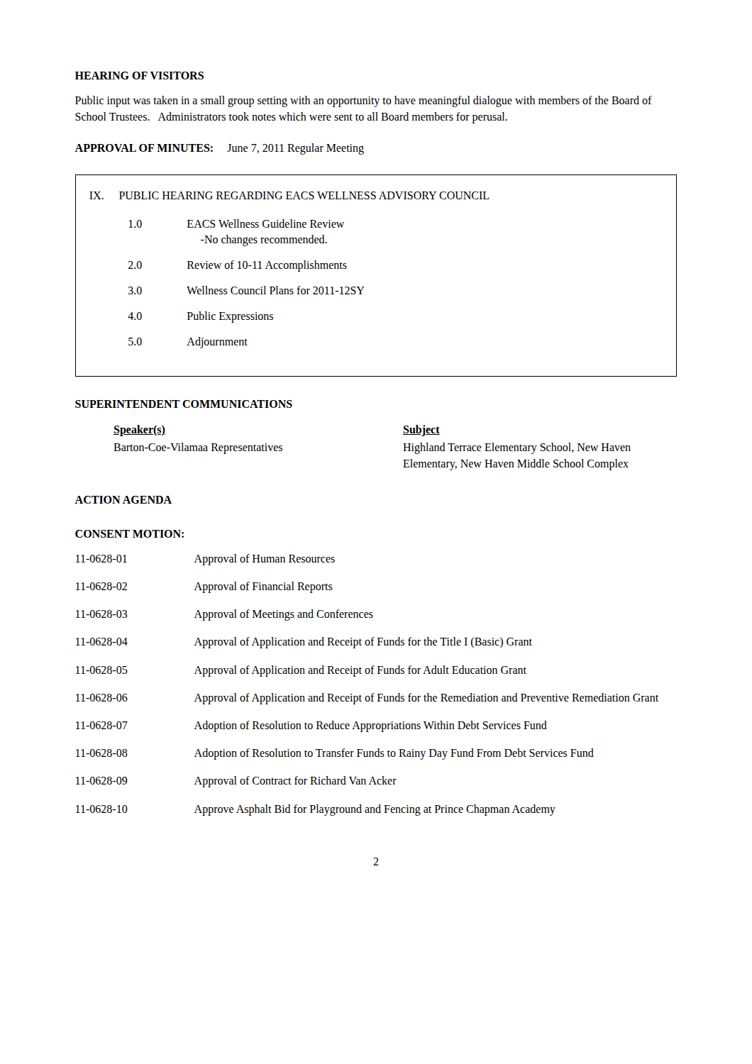HEARING OF VISITORS
Public input was taken in a small group setting with an opportunity to have meaningful dialogue with members of the Board of School Trustees. Administrators took notes which were sent to all Board members for perusal.
APPROVAL OF MINUTES: June 7, 2011 Regular Meeting
IX. PUBLIC HEARING REGARDING EACS WELLNESS ADVISORY COUNCIL
| 1.0 | EACS Wellness Guideline Review -No changes recommended. |
| 2.0 | Review of 10-11 Accomplishments |
| 3.0 | Wellness Council Plans for 2011-12SY |
| 4.0 | Public Expressions |
| 5.0 | Adjournment |
SUPERINTENDENT COMMUNICATIONS
| Speaker(s) | Subject |
| --- | --- |
| Barton-Coe-Vilamaa Representatives | Highland Terrace Elementary School, New Haven Elementary, New Haven Middle School Complex |
ACTION AGENDA
CONSENT MOTION:
| 11-0628-01 | Approval of Human Resources |
| 11-0628-02 | Approval of Financial Reports |
| 11-0628-03 | Approval of Meetings and Conferences |
| 11-0628-04 | Approval of Application and Receipt of Funds for the Title I (Basic) Grant |
| 11-0628-05 | Approval of Application and Receipt of Funds for Adult Education Grant |
| 11-0628-06 | Approval of Application and Receipt of Funds for the Remediation and Preventive Remediation Grant |
| 11-0628-07 | Adoption of Resolution to Reduce Appropriations Within Debt Services Fund |
| 11-0628-08 | Adoption of Resolution to Transfer Funds to Rainy Day Fund From Debt Services Fund |
| 11-0628-09 | Approval of Contract for Richard Van Acker |
| 11-0628-10 | Approve Asphalt Bid for Playground and Fencing at Prince Chapman Academy |
2